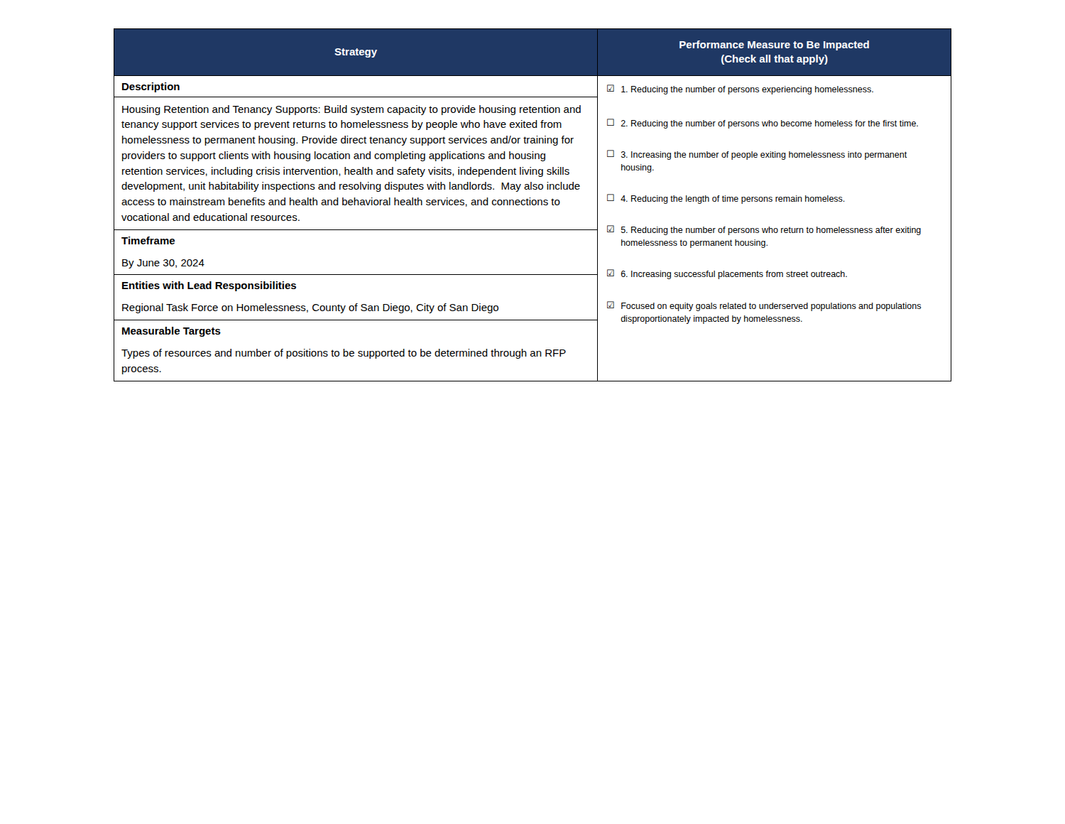| Strategy | Performance Measure to Be Impacted (Check all that apply) |
| --- | --- |
| / Description / / Housing Retention and Tenancy Supports: Build system capacity to provide housing retention and tenancy support services to prevent returns to homelessness by people who have exited from homelessness to permanent housing. Provide direct tenancy support services and/or training for providers to support clients with housing location and completing applications and housing retention services, including crisis intervention, health and safety visits, independent living skills development, unit habitability inspections and resolving disputes with landlords. May also include access to mainstream benefits and health and behavioral health services, and connections to vocational and educational resources. / / Timeframe / / By June 30, 2024 / / Entities with Lead Responsibilities / / Regional Task Force on Homelessness, County of San Diego, City of San Diego / / Measurable Targets / / Types of resources and number of positions to be supported to be determined through an RFP process. / | ☑ 1. Reducing the number of persons experiencing homelessness. ☐ 2. Reducing the number of persons who become homeless for the first time. ☐ 3. Increasing the number of people exiting homelessness into permanent housing. ☐ 4. Reducing the length of time persons remain homeless. ☑ 5. Reducing the number of persons who return to homelessness after exiting homelessness to permanent housing. ☑ 6. Increasing successful placements from street outreach. ☑ Focused on equity goals related to underserved populations and populations disproportionately impacted by homelessness. |